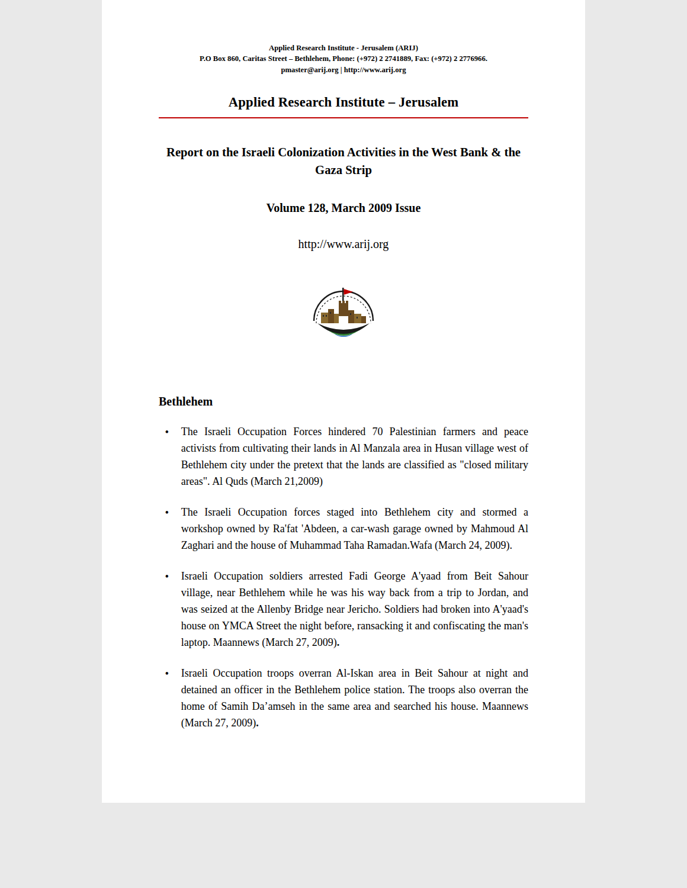Applied Research Institute - Jerusalem (ARIJ)
P.O Box 860, Caritas Street – Bethlehem, Phone: (+972) 2 2741889, Fax: (+972) 2 2776966.
pmaster@arij.org | http://www.arij.org
Applied Research Institute – Jerusalem
Report on the Israeli Colonization Activities in the West Bank & the Gaza Strip
Volume 128, March 2009 Issue
http://www.arij.org
ARIJ emblem
Bethlehem
The Israeli Occupation Forces hindered 70 Palestinian farmers and peace activists from cultivating their lands in Al Manzala area in Husan village west of Bethlehem city under the pretext that the lands are classified as "closed military areas". Al Quds (March 21,2009)
The Israeli Occupation forces staged into Bethlehem city and stormed a workshop owned by Ra'fat 'Abdeen, a car-wash garage owned by Mahmoud Al Zaghari and the house of Muhammad Taha Ramadan.Wafa (March 24, 2009).
Israeli Occupation soldiers arrested Fadi George A'yaad from Beit Sahour village, near Bethlehem while he was his way back from a trip to Jordan, and was seized at the Allenby Bridge near Jericho. Soldiers had broken into A'yaad's house on YMCA Street the night before, ransacking it and confiscating the man's laptop. Maannews (March 27, 2009).
Israeli Occupation troops overran Al-Iskan area in Beit Sahour at night and detained an officer in the Bethlehem police station. The troops also overran the home of Samih Da’amseh in the same area and searched his house. Maannews (March 27, 2009).